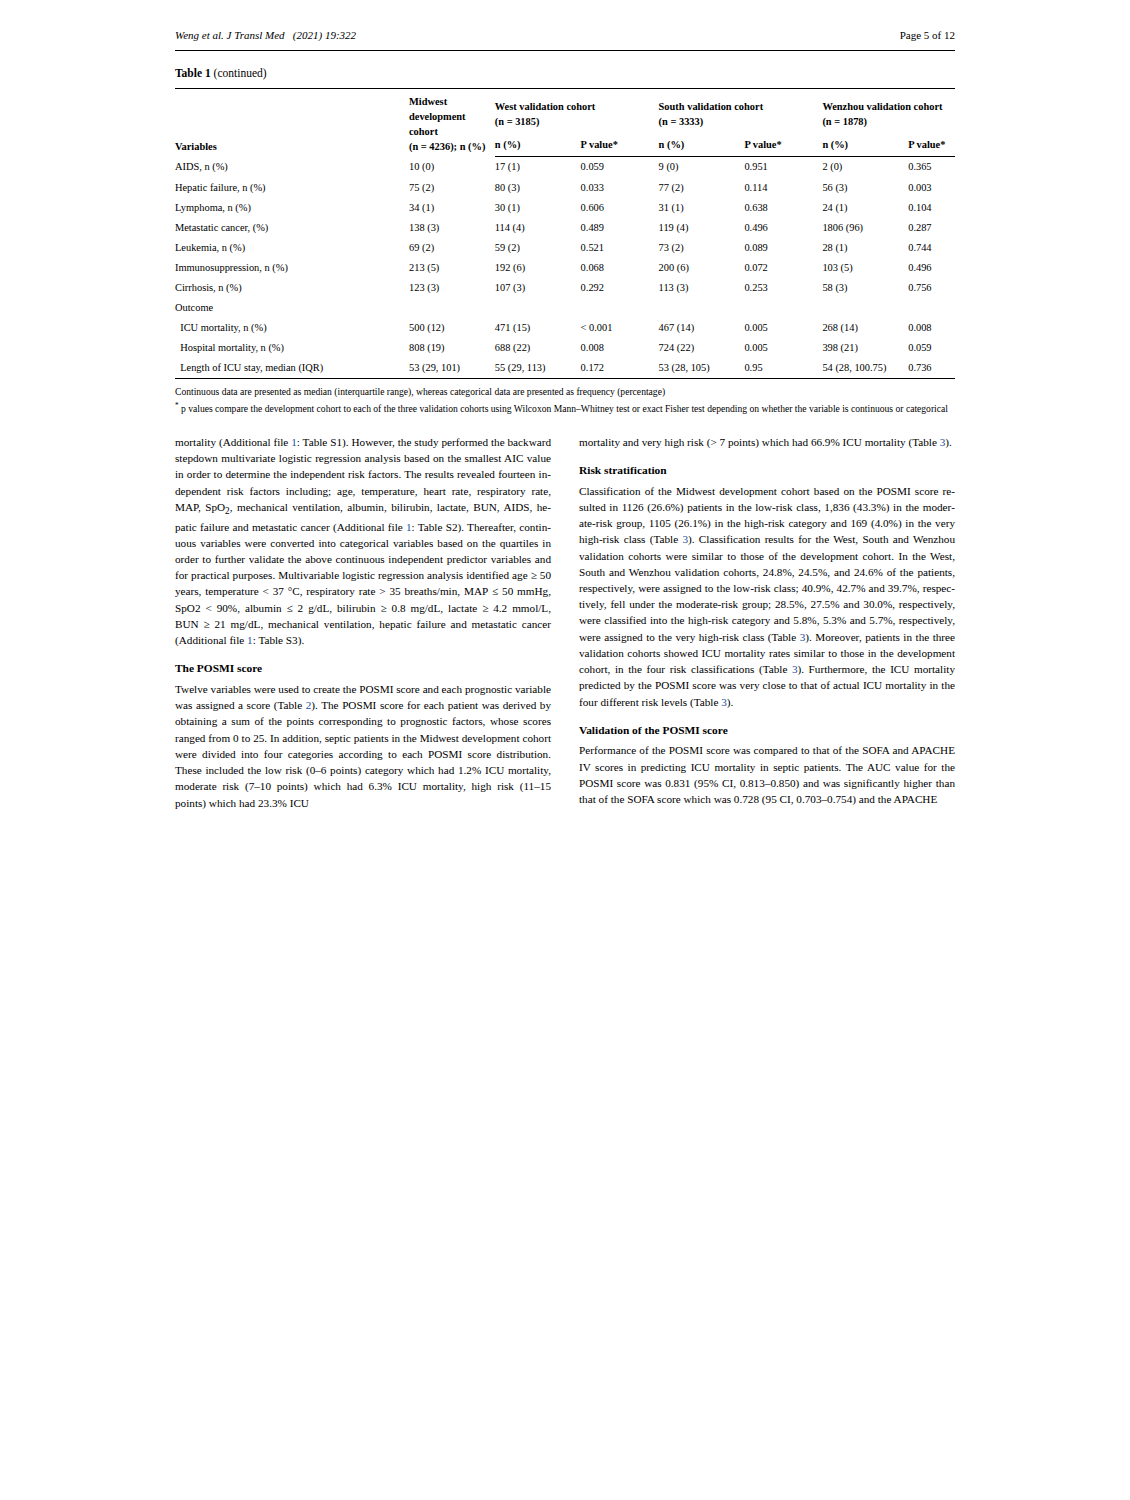Weng et al. J Transl Med (2021) 19:322
Page 5 of 12
Table 1 (continued)
| Variables | Midwest development cohort (n = 4236); n (%) | West validation cohort (n = 3185) | South validation cohort (n = 3333) | Wenzhou validation cohort (n = 1878) |
| --- | --- | --- | --- | --- |
| n (%) | P value* | n (%) | P value* | n (%) | P value* |
| AIDS, n (%) | 10 (0) | 17 (1) | 0.059 | 9 (0) | 0.951 | 2 (0) | 0.365 |
| Hepatic failure, n (%) | 75 (2) | 80 (3) | 0.033 | 77 (2) | 0.114 | 56 (3) | 0.003 |
| Lymphoma, n (%) | 34 (1) | 30 (1) | 0.606 | 31 (1) | 0.638 | 24 (1) | 0.104 |
| Metastatic cancer, (%) | 138 (3) | 114 (4) | 0.489 | 119 (4) | 0.496 | 1806 (96) | 0.287 |
| Leukemia, n (%) | 69 (2) | 59 (2) | 0.521 | 73 (2) | 0.089 | 28 (1) | 0.744 |
| Immunosuppression, n (%) | 213 (5) | 192 (6) | 0.068 | 200 (6) | 0.072 | 103 (5) | 0.496 |
| Cirrhosis, n (%) | 123 (3) | 107 (3) | 0.292 | 113 (3) | 0.253 | 58 (3) | 0.756 |
| Outcome | | | | | | | |
| ICU mortality, n (%) | 500 (12) | 471 (15) | < 0.001 | 467 (14) | 0.005 | 268 (14) | 0.008 |
| Hospital mortality, n (%) | 808 (19) | 688 (22) | 0.008 | 724 (22) | 0.005 | 398 (21) | 0.059 |
| Length of ICU stay, median (IQR) | 53 (29, 101) | 55 (29, 113) | 0.172 | 53 (28, 105) | 0.95 | 54 (28, 100.75) | 0.736 |
Continuous data are presented as median (interquartile range), whereas categorical data are presented as frequency (percentage)
* p values compare the development cohort to each of the three validation cohorts using Wilcoxon Mann–Whitney test or exact Fisher test depending on whether the variable is continuous or categorical
mortality (Additional file 1: Table S1). However, the study performed the backward stepdown multivariate logistic regression analysis based on the smallest AIC value in order to determine the independent risk factors. The results revealed fourteen independent risk factors including; age, temperature, heart rate, respiratory rate, MAP, SpO2, mechanical ventilation, albumin, bilirubin, lactate, BUN, AIDS, hepatic failure and metastatic cancer (Additional file 1: Table S2). Thereafter, continuous variables were converted into categorical variables based on the quartiles in order to further validate the above continuous independent predictor variables and for practical purposes. Multivariable logistic regression analysis identified age ≥ 50 years, temperature < 37 °C, respiratory rate > 35 breaths/min, MAP ≤ 50 mmHg, SpO2 < 90%, albumin ≤ 2 g/dL, bilirubin ≥ 0.8 mg/dL, lactate ≥ 4.2 mmol/L, BUN ≥ 21 mg/dL, mechanical ventilation, hepatic failure and metastatic cancer (Additional file 1: Table S3).
The POSMI score
Twelve variables were used to create the POSMI score and each prognostic variable was assigned a score (Table 2). The POSMI score for each patient was derived by obtaining a sum of the points corresponding to prognostic factors, whose scores ranged from 0 to 25. In addition, septic patients in the Midwest development cohort were divided into four categories according to each POSMI score distribution. These included the low risk (0–6 points) category which had 1.2% ICU mortality, moderate risk (7–10 points) which had 6.3% ICU mortality, high risk (11–15 points) which had 23.3% ICU
mortality and very high risk (> 7 points) which had 66.9% ICU mortality (Table 3).
Risk stratification
Classification of the Midwest development cohort based on the POSMI score resulted in 1126 (26.6%) patients in the low-risk class, 1,836 (43.3%) in the moderate-risk group, 1105 (26.1%) in the high-risk category and 169 (4.0%) in the very high-risk class (Table 3). Classification results for the West, South and Wenzhou validation cohorts were similar to those of the development cohort. In the West, South and Wenzhou validation cohorts, 24.8%, 24.5%, and 24.6% of the patients, respectively, were assigned to the low-risk class; 40.9%, 42.7% and 39.7%, respectively, fell under the moderate-risk group; 28.5%, 27.5% and 30.0%, respectively, were classified into the high-risk category and 5.8%, 5.3% and 5.7%, respectively, were assigned to the very high-risk class (Table 3). Moreover, patients in the three validation cohorts showed ICU mortality rates similar to those in the development cohort, in the four risk classifications (Table 3). Furthermore, the ICU mortality predicted by the POSMI score was very close to that of actual ICU mortality in the four different risk levels (Table 3).
Validation of the POSMI score
Performance of the POSMI score was compared to that of the SOFA and APACHE IV scores in predicting ICU mortality in septic patients. The AUC value for the POSMI score was 0.831 (95% CI, 0.813–0.850) and was significantly higher than that of the SOFA score which was 0.728 (95 CI, 0.703–0.754) and the APACHE